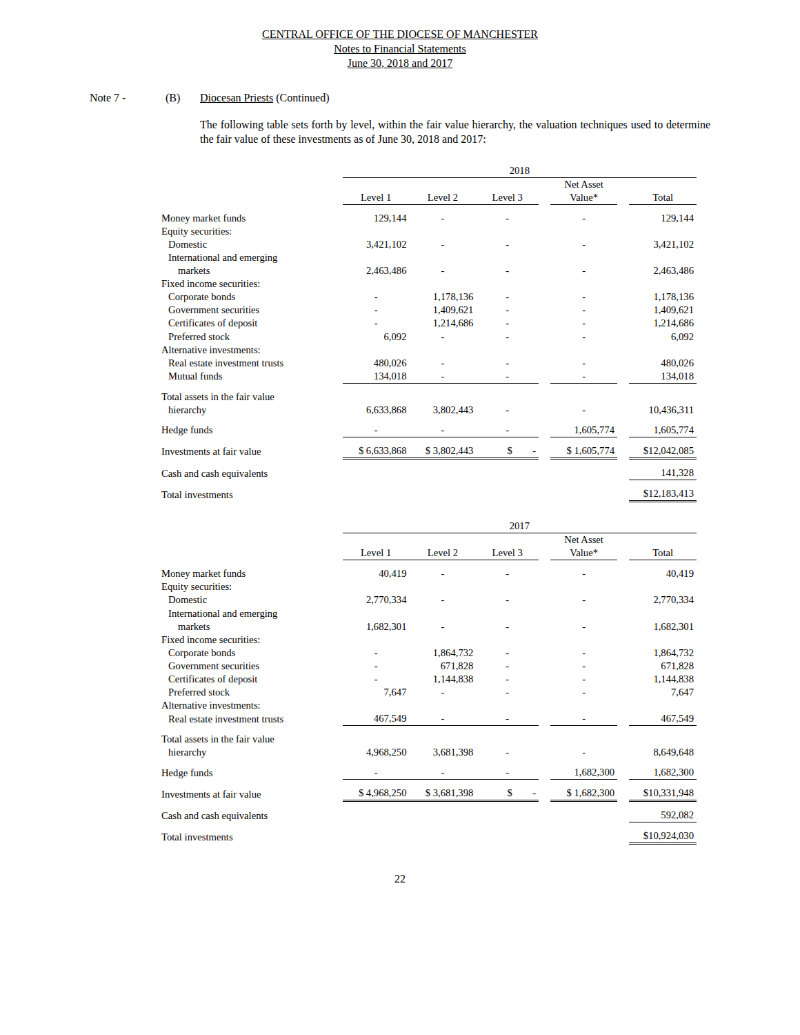CENTRAL OFFICE OF THE DIOCESE OF MANCHESTER
Notes to Financial Statements
June 30, 2018 and 2017
Note 7 -
(B)
Diocesan Priests (Continued)
The following table sets forth by level, within the fair value hierarchy, the valuation techniques used to determine the fair value of these investments as of June 30, 2018 and 2017:
| | | 2018 |
| | | | | | | Net Asset | | |
| | | Level 1 | Level 2 | Level 3 | | Value* | | Total |
| Money market funds | | 129,144 | - | - | | - | | 129,144 |
| Equity securities: | | | | | | | | |
| Domestic | | 3,421,102 | - | - | | - | | 3,421,102 |
| International and emerging | | | | | | | | |
| markets | | 2,463,486 | - | - | | - | | 2,463,486 |
| Fixed income securities: | | | | | | | | |
| Corporate bonds | | - | 1,178,136 | - | | - | | 1,178,136 |
| Government securities | | - | 1,409,621 | - | | - | | 1,409,621 |
| Certificates of deposit | | - | 1,214,686 | - | | - | | 1,214,686 |
| Preferred stock | | 6,092 | - | - | | - | | 6,092 |
| Alternative investments: | | | | | | | | |
| Real estate investment trusts | | 480,026 | - | - | | - | | 480,026 |
| Mutual funds | | 134,018 | - | - | | - | | 134,018 |
| Total assets in the fair value | | | | | | | | |
| hierarchy | | 6,633,868 | 3,802,443 | - | | - | | 10,436,311 |
| Hedge funds | | - | - | - | | 1,605,774 | | 1,605,774 |
| Investments at fair value | | $ 6,633,868 | $ 3,802,443 | $ - | | $ 1,605,774 | | $12,042,085 |
| Cash and cash equivalents | | | | | | | | 141,328 |
| Total investments | | | | | | | | $12,183,413 |
| | | 2017 |
| | | | | | | Net Asset | | |
| | | Level 1 | Level 2 | Level 3 | | Value* | | Total |
| Money market funds | | 40,419 | - | - | | - | | 40,419 |
| Equity securities: | | | | | | | | |
| Domestic | | 2,770,334 | - | - | | - | | 2,770,334 |
| International and emerging | | | | | | | | |
| markets | | 1,682,301 | - | - | | - | | 1,682,301 |
| Fixed income securities: | | | | | | | | |
| Corporate bonds | | - | 1,864,732 | - | | - | | 1,864,732 |
| Government securities | | - | 671,828 | - | | - | | 671,828 |
| Certificates of deposit | | - | 1,144,838 | - | | - | | 1,144,838 |
| Preferred stock | | 7,647 | - | - | | - | | 7,647 |
| Alternative investments: | | | | | | | | |
| Real estate investment trusts | | 467,549 | - | - | | - | | 467,549 |
| Total assets in the fair value | | | | | | | | |
| hierarchy | | 4,968,250 | 3,681,398 | - | | - | | 8,649,648 |
| Hedge funds | | - | - | - | | 1,682,300 | | 1,682,300 |
| Investments at fair value | | $ 4,968,250 | $ 3,681,398 | $ - | | $ 1,682,300 | | $10,331,948 |
| Cash and cash equivalents | | | | | | | | 592,082 |
| Total investments | | | | | | | | $10,924,030 |
22